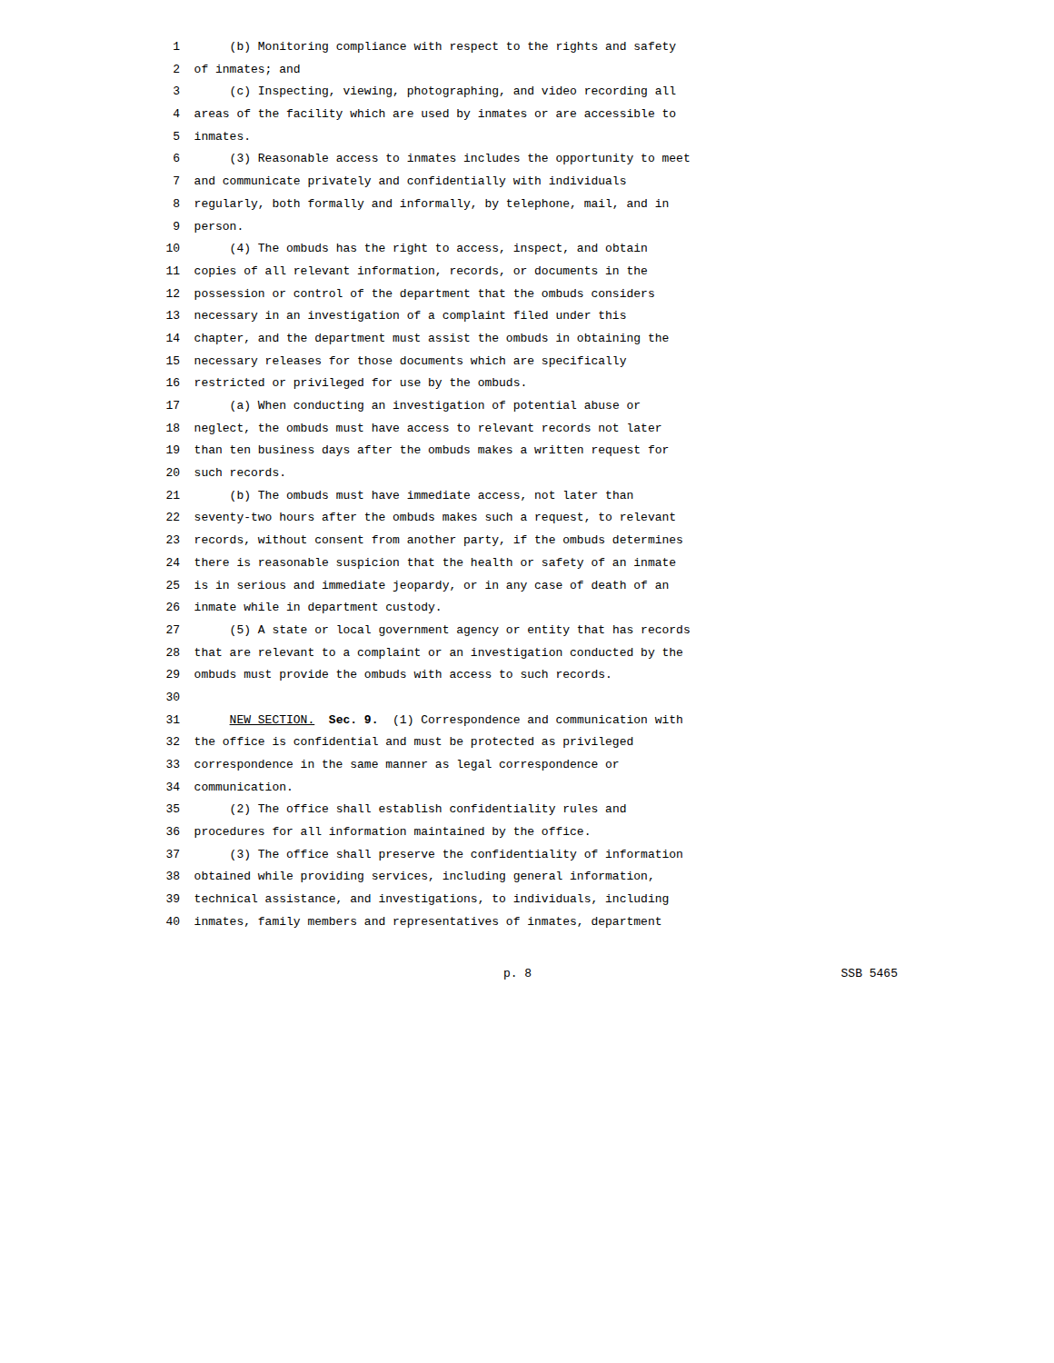(b) Monitoring compliance with respect to the rights and safety
of inmates; and
(c) Inspecting, viewing, photographing, and video recording all
areas of the facility which are used by inmates or are accessible to
inmates.
(3) Reasonable access to inmates includes the opportunity to meet
and communicate privately and confidentially with individuals
regularly, both formally and informally, by telephone, mail, and in
person.
(4) The ombuds has the right to access, inspect, and obtain
copies of all relevant information, records, or documents in the
possession or control of the department that the ombuds considers
necessary in an investigation of a complaint filed under this
chapter, and the department must assist the ombuds in obtaining the
necessary releases for those documents which are specifically
restricted or privileged for use by the ombuds.
(a) When conducting an investigation of potential abuse or
neglect, the ombuds must have access to relevant records not later
than ten business days after the ombuds makes a written request for
such records.
(b) The ombuds must have immediate access, not later than
seventy-two hours after the ombuds makes such a request, to relevant
records, without consent from another party, if the ombuds determines
there is reasonable suspicion that the health or safety of an inmate
is in serious and immediate jeopardy, or in any case of death of an
inmate while in department custody.
(5) A state or local government agency or entity that has records
that are relevant to a complaint or an investigation conducted by the
ombuds must provide the ombuds with access to such records.
NEW SECTION. Sec. 9. (1) Correspondence and communication with
the office is confidential and must be protected as privileged
correspondence in the same manner as legal correspondence or
communication.
(2) The office shall establish confidentiality rules and
procedures for all information maintained by the office.
(3) The office shall preserve the confidentiality of information
obtained while providing services, including general information,
technical assistance, and investigations, to individuals, including
inmates, family members and representatives of inmates, department
p. 8 SSB 5465